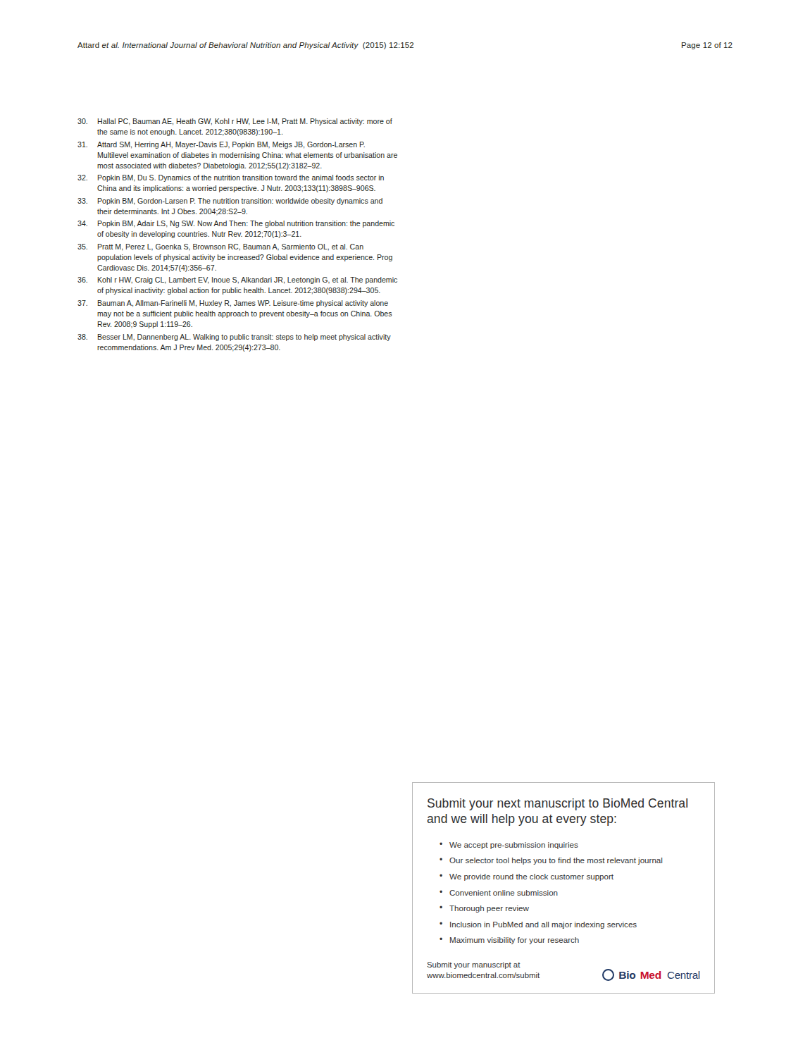Attard et al. International Journal of Behavioral Nutrition and Physical Activity (2015) 12:152
Page 12 of 12
30. Hallal PC, Bauman AE, Heath GW, Kohl r HW, Lee I-M, Pratt M. Physical activity: more of the same is not enough. Lancet. 2012;380(9838):190–1.
31. Attard SM, Herring AH, Mayer-Davis EJ, Popkin BM, Meigs JB, Gordon-Larsen P. Multilevel examination of diabetes in modernising China: what elements of urbanisation are most associated with diabetes? Diabetologia. 2012;55(12):3182–92.
32. Popkin BM, Du S. Dynamics of the nutrition transition toward the animal foods sector in China and its implications: a worried perspective. J Nutr. 2003;133(11):3898S–906S.
33. Popkin BM, Gordon-Larsen P. The nutrition transition: worldwide obesity dynamics and their determinants. Int J Obes. 2004;28:S2–9.
34. Popkin BM, Adair LS, Ng SW. Now And Then: The global nutrition transition: the pandemic of obesity in developing countries. Nutr Rev. 2012;70(1):3–21.
35. Pratt M, Perez L, Goenka S, Brownson RC, Bauman A, Sarmiento OL, et al. Can population levels of physical activity be increased? Global evidence and experience. Prog Cardiovasc Dis. 2014;57(4):356–67.
36. Kohl r HW, Craig CL, Lambert EV, Inoue S, Alkandari JR, Leetongin G, et al. The pandemic of physical inactivity: global action for public health. Lancet. 2012;380(9838):294–305.
37. Bauman A, Allman-Farinelli M, Huxley R, James WP. Leisure-time physical activity alone may not be a sufficient public health approach to prevent obesity–a focus on China. Obes Rev. 2008;9 Suppl 1:119–26.
38. Besser LM, Dannenberg AL. Walking to public transit: steps to help meet physical activity recommendations. Am J Prev Med. 2005;29(4):273–80.
Submit your next manuscript to BioMed Central
and we will help you at every step:
We accept pre-submission inquiries
Our selector tool helps you to find the most relevant journal
We provide round the clock customer support
Convenient online submission
Thorough peer review
Inclusion in PubMed and all major indexing services
Maximum visibility for your research
Submit your manuscript at
www.biomedcentral.com/submit
Bio Med Central